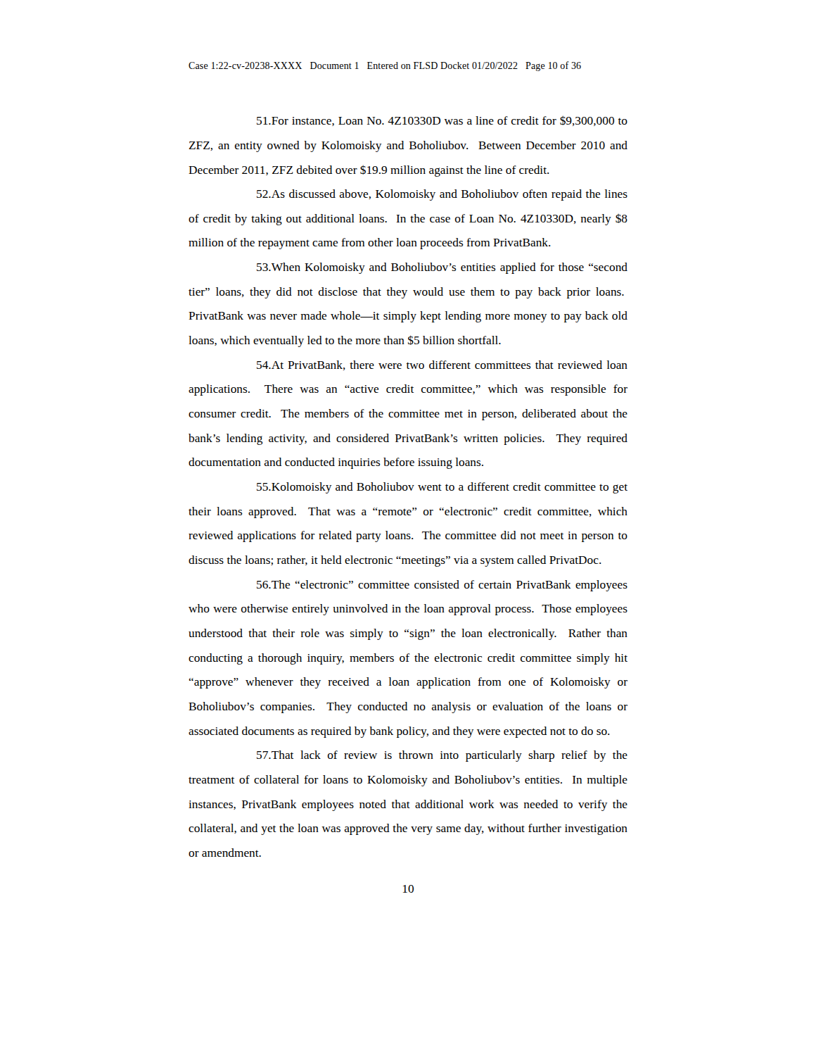Case 1:22-cv-20238-XXXX Document 1 Entered on FLSD Docket 01/20/2022 Page 10 of 36
51. For instance, Loan No. 4Z10330D was a line of credit for $9,300,000 to ZFZ, an entity owned by Kolomoisky and Boholiubov. Between December 2010 and December 2011, ZFZ debited over $19.9 million against the line of credit.
52. As discussed above, Kolomoisky and Boholiubov often repaid the lines of credit by taking out additional loans. In the case of Loan No. 4Z10330D, nearly $8 million of the repayment came from other loan proceeds from PrivatBank.
53. When Kolomoisky and Boholiubov’s entities applied for those “second tier” loans, they did not disclose that they would use them to pay back prior loans. PrivatBank was never made whole—it simply kept lending more money to pay back old loans, which eventually led to the more than $5 billion shortfall.
54. At PrivatBank, there were two different committees that reviewed loan applications. There was an “active credit committee,” which was responsible for consumer credit. The members of the committee met in person, deliberated about the bank’s lending activity, and considered PrivatBank’s written policies. They required documentation and conducted inquiries before issuing loans.
55. Kolomoisky and Boholiubov went to a different credit committee to get their loans approved. That was a “remote” or “electronic” credit committee, which reviewed applications for related party loans. The committee did not meet in person to discuss the loans; rather, it held electronic “meetings” via a system called PrivatDoc.
56. The “electronic” committee consisted of certain PrivatBank employees who were otherwise entirely uninvolved in the loan approval process. Those employees understood that their role was simply to “sign” the loan electronically. Rather than conducting a thorough inquiry, members of the electronic credit committee simply hit “approve” whenever they received a loan application from one of Kolomoisky or Boholiubov’s companies. They conducted no analysis or evaluation of the loans or associated documents as required by bank policy, and they were expected not to do so.
57. That lack of review is thrown into particularly sharp relief by the treatment of collateral for loans to Kolomoisky and Boholiubov’s entities. In multiple instances, PrivatBank employees noted that additional work was needed to verify the collateral, and yet the loan was approved the very same day, without further investigation or amendment.
10